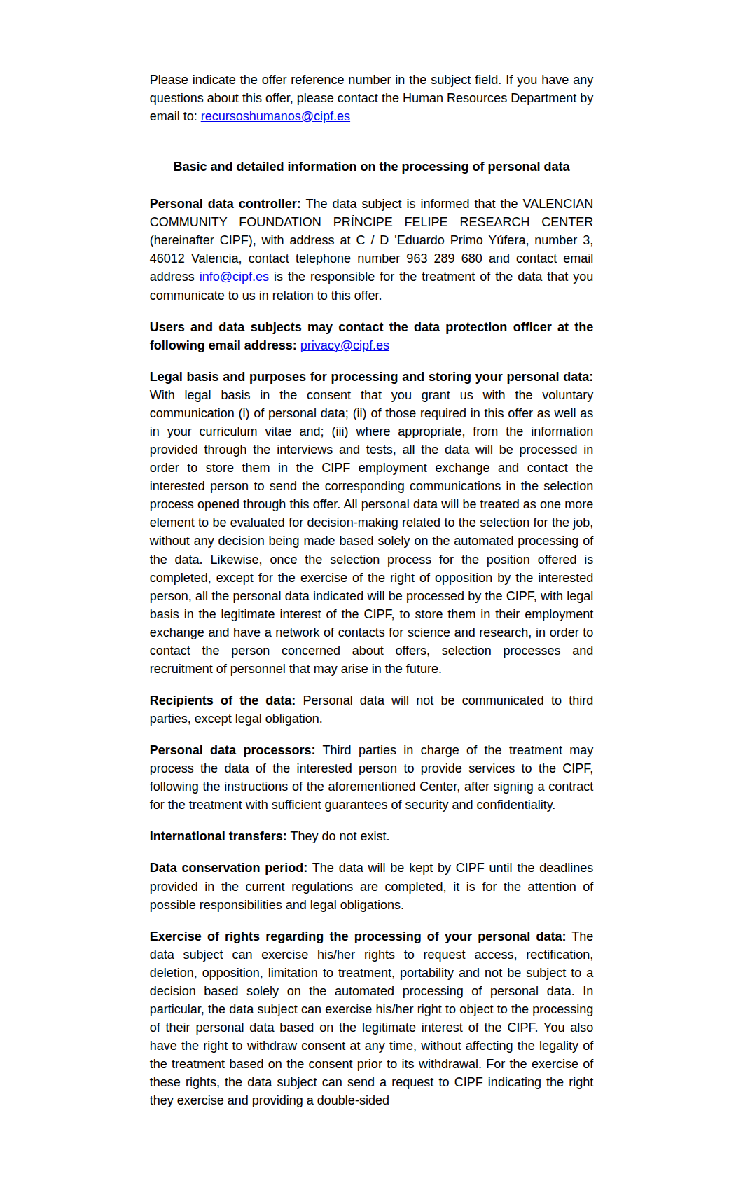Please indicate the offer reference number in the subject field. If you have any questions about this offer, please contact the Human Resources Department by email to: recursoshumanos@cipf.es
Basic and detailed information on the processing of personal data
Personal data controller: The data subject is informed that the VALENCIAN COMMUNITY FOUNDATION PRÍNCIPE FELIPE RESEARCH CENTER (hereinafter CIPF), with address at C / D 'Eduardo Primo Yúfera, number 3, 46012 Valencia, contact telephone number 963 289 680 and contact email address info@cipf.es is the responsible for the treatment of the data that you communicate to us in relation to this offer.
Users and data subjects may contact the data protection officer at the following email address: privacy@cipf.es
Legal basis and purposes for processing and storing your personal data: With legal basis in the consent that you grant us with the voluntary communication (i) of personal data; (ii) of those required in this offer as well as in your curriculum vitae and; (iii) where appropriate, from the information provided through the interviews and tests, all the data will be processed in order to store them in the CIPF employment exchange and contact the interested person to send the corresponding communications in the selection process opened through this offer. All personal data will be treated as one more element to be evaluated for decision-making related to the selection for the job, without any decision being made based solely on the automated processing of the data. Likewise, once the selection process for the position offered is completed, except for the exercise of the right of opposition by the interested person, all the personal data indicated will be processed by the CIPF, with legal basis in the legitimate interest of the CIPF, to store them in their employment exchange and have a network of contacts for science and research, in order to contact the person concerned about offers, selection processes and recruitment of personnel that may arise in the future.
Recipients of the data: Personal data will not be communicated to third parties, except legal obligation.
Personal data processors: Third parties in charge of the treatment may process the data of the interested person to provide services to the CIPF, following the instructions of the aforementioned Center, after signing a contract for the treatment with sufficient guarantees of security and confidentiality.
International transfers: They do not exist.
Data conservation period: The data will be kept by CIPF until the deadlines provided in the current regulations are completed, it is for the attention of possible responsibilities and legal obligations.
Exercise of rights regarding the processing of your personal data: The data subject can exercise his/her rights to request access, rectification, deletion, opposition, limitation to treatment, portability and not be subject to a decision based solely on the automated processing of personal data. In particular, the data subject can exercise his/her right to object to the processing of their personal data based on the legitimate interest of the CIPF. You also have the right to withdraw consent at any time, without affecting the legality of the treatment based on the consent prior to its withdrawal. For the exercise of these rights, the data subject can send a request to CIPF indicating the right they exercise and providing a double-sided